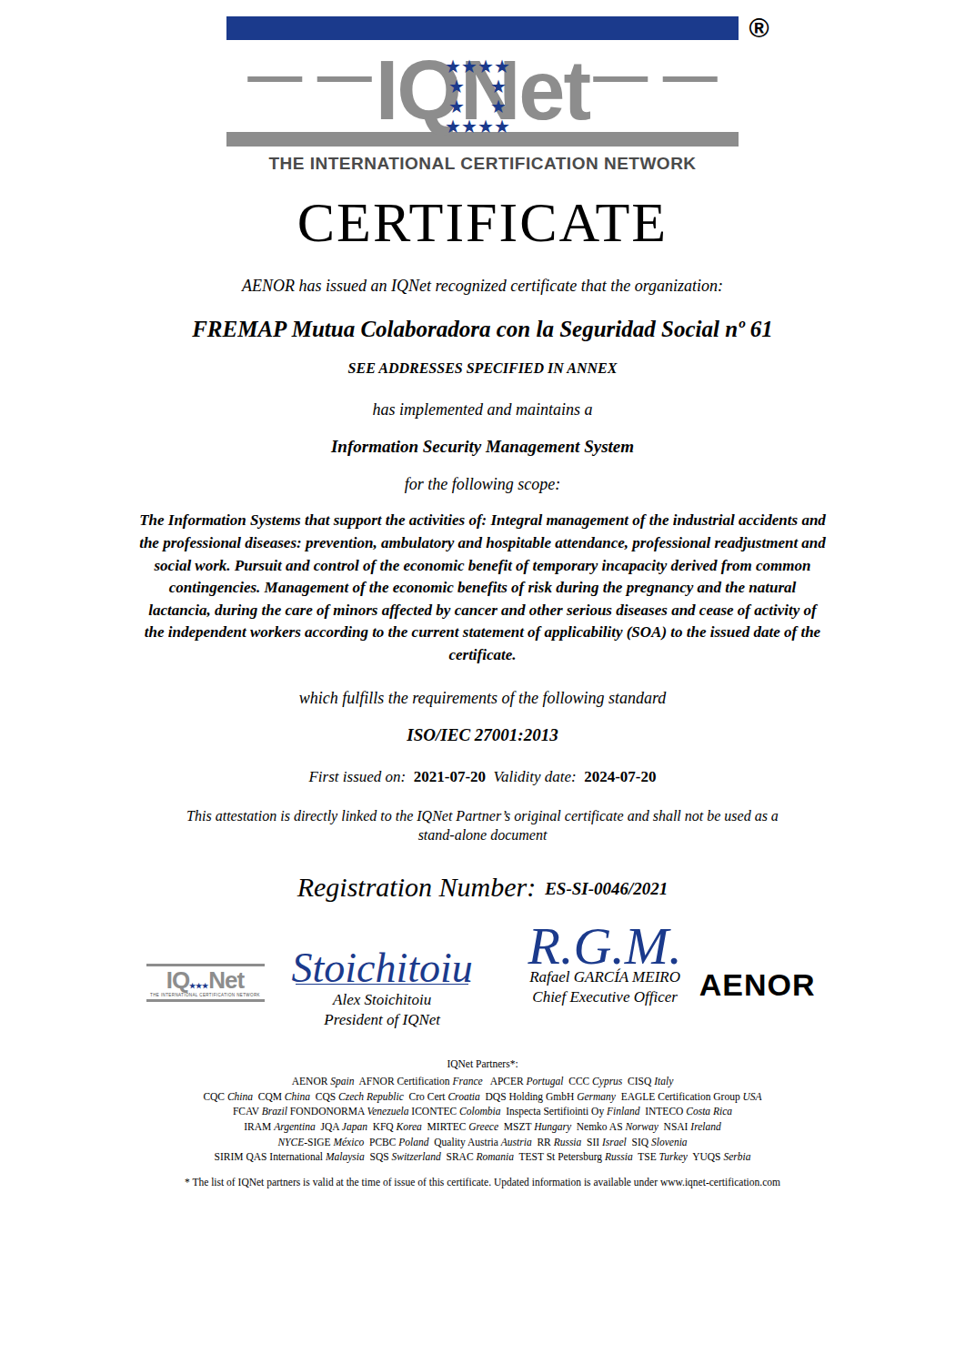®
— — IQNet★★★★
★ ★
★ ★
★★★★ — —
THE INTERNATIONAL CERTIFICATION NETWORK
CERTIFICATE
AENOR has issued an IQNet recognized certificate that the organization:
FREMAP Mutua Colaboradora con la Seguridad Social nº 61
SEE ADDRESSES SPECIFIED IN ANNEX
has implemented and maintains a
Information Security Management System
for the following scope:
The Information Systems that support the activities of: Integral management of the industrial accidents and the professional diseases: prevention, ambulatory and hospitable attendance, professional readjustment and social work. Pursuit and control of the economic benefit of temporary incapacity derived from common contingencies. Management of the economic benefits of risk during the pregnancy and the natural lactancia, during the care of minors affected by cancer and other serious diseases and cease of activity of the independent workers according to the current statement of applicability (SOA) to the issued date of the certificate.
which fulfills the requirements of the following standard
ISO/IEC 27001:2013
First issued on: 2021-07-20 Validity date: 2024-07-20
This attestation is directly linked to the IQNet Partner’s original certificate and shall not be used as a stand-alone document
Registration Number:ES-SI-0046/2021
IQ★★★Net
THE INTERNATIONAL CERTIFICATION NETWORK
Stoichitoiu Alex Stoichitoiu President of IQNet
R.G.M. Rafael GARCÍA MEIRO Chief Executive Officer
AENOR
IQNet Partners*:
AENOR Spain AFNOR Certification France APCER Portugal CCC Cyprus CISQ Italy
CQC China CQM China CQS Czech Republic Cro Cert Croatia DQS Holding GmbH Germany EAGLE Certification Group USA
FCAV Brazil FONDONORMA Venezuela ICONTEC Colombia Inspecta Sertifiointi Oy Finland INTECO Costa Rica
IRAM Argentina JQA Japan KFQ Korea MIRTEC Greece MSZT Hungary Nemko AS Norway NSAI Ireland
NYCE-SIGE México PCBC Poland Quality Austria Austria RR Russia SII Israel SIQ Slovenia
SIRIM QAS International Malaysia SQS Switzerland SRAC Romania TEST St Petersburg Russia TSE Turkey YUQS Serbia
* The list of IQNet partners is valid at the time of issue of this certificate. Updated information is available under www.iqnet-certification.com